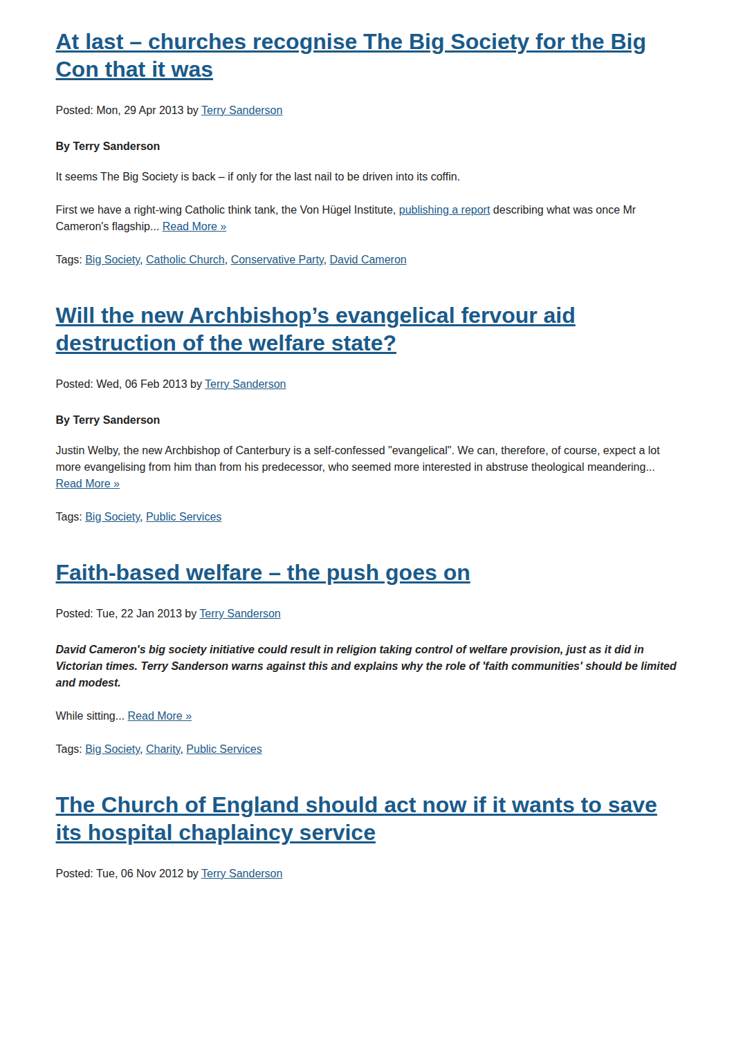At last – churches recognise The Big Society for the Big Con that it was
Posted: Mon, 29 Apr 2013 by Terry Sanderson
By Terry Sanderson
It seems The Big Society is back – if only for the last nail to be driven into its coffin.
First we have a right-wing Catholic think tank, the Von Hügel Institute, publishing a report describing what was once Mr Cameron's flagship... Read More »
Tags: Big Society, Catholic Church, Conservative Party, David Cameron
Will the new Archbishop’s evangelical fervour aid destruction of the welfare state?
Posted: Wed, 06 Feb 2013 by Terry Sanderson
By Terry Sanderson
Justin Welby, the new Archbishop of Canterbury is a self-confessed "evangelical". We can, therefore, of course, expect a lot more evangelising from him than from his predecessor, who seemed more interested in abstruse theological meandering... Read More »
Tags: Big Society, Public Services
Faith-based welfare – the push goes on
Posted: Tue, 22 Jan 2013 by Terry Sanderson
David Cameron's big society initiative could result in religion taking control of welfare provision, just as it did in Victorian times. Terry Sanderson warns against this and explains why the role of 'faith communities' should be limited and modest.
While sitting... Read More »
Tags: Big Society, Charity, Public Services
The Church of England should act now if it wants to save its hospital chaplaincy service
Posted: Tue, 06 Nov 2012 by Terry Sanderson